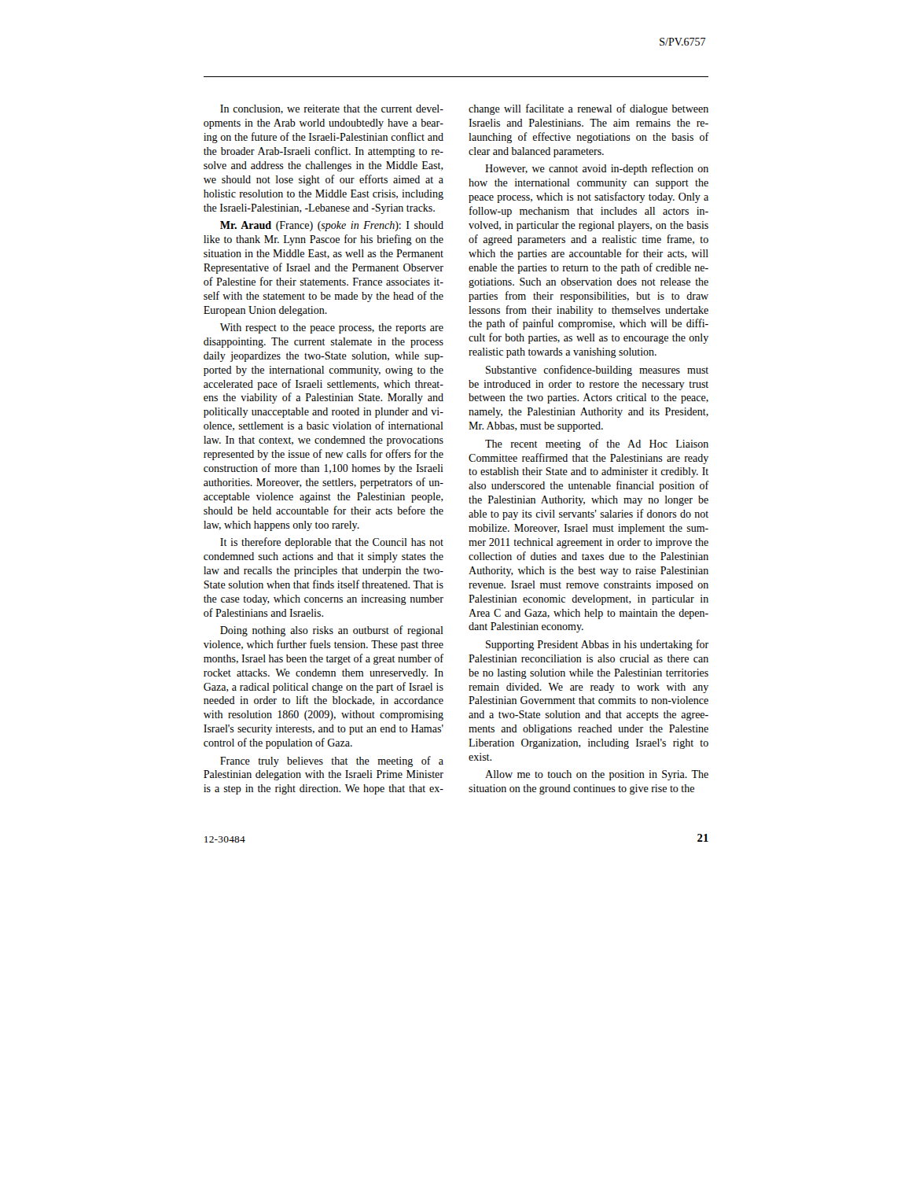S/PV.6757
In conclusion, we reiterate that the current developments in the Arab world undoubtedly have a bearing on the future of the Israeli-Palestinian conflict and the broader Arab-Israeli conflict. In attempting to resolve and address the challenges in the Middle East, we should not lose sight of our efforts aimed at a holistic resolution to the Middle East crisis, including the Israeli-Palestinian, -Lebanese and -Syrian tracks.
Mr. Araud (France) (spoke in French): I should like to thank Mr. Lynn Pascoe for his briefing on the situation in the Middle East, as well as the Permanent Representative of Israel and the Permanent Observer of Palestine for their statements. France associates itself with the statement to be made by the head of the European Union delegation.
With respect to the peace process, the reports are disappointing. The current stalemate in the process daily jeopardizes the two-State solution, while supported by the international community, owing to the accelerated pace of Israeli settlements, which threatens the viability of a Palestinian State. Morally and politically unacceptable and rooted in plunder and violence, settlement is a basic violation of international law. In that context, we condemned the provocations represented by the issue of new calls for offers for the construction of more than 1,100 homes by the Israeli authorities. Moreover, the settlers, perpetrators of unacceptable violence against the Palestinian people, should be held accountable for their acts before the law, which happens only too rarely.
It is therefore deplorable that the Council has not condemned such actions and that it simply states the law and recalls the principles that underpin the two-State solution when that finds itself threatened. That is the case today, which concerns an increasing number of Palestinians and Israelis.
Doing nothing also risks an outburst of regional violence, which further fuels tension. These past three months, Israel has been the target of a great number of rocket attacks. We condemn them unreservedly. In Gaza, a radical political change on the part of Israel is needed in order to lift the blockade, in accordance with resolution 1860 (2009), without compromising Israel's security interests, and to put an end to Hamas' control of the population of Gaza.
France truly believes that the meeting of a Palestinian delegation with the Israeli Prime Minister is a step in the right direction. We hope that that exchange will facilitate a renewal of dialogue between Israelis and Palestinians. The aim remains the relaunching of effective negotiations on the basis of clear and balanced parameters.
However, we cannot avoid in-depth reflection on how the international community can support the peace process, which is not satisfactory today. Only a follow-up mechanism that includes all actors involved, in particular the regional players, on the basis of agreed parameters and a realistic time frame, to which the parties are accountable for their acts, will enable the parties to return to the path of credible negotiations. Such an observation does not release the parties from their responsibilities, but is to draw lessons from their inability to themselves undertake the path of painful compromise, which will be difficult for both parties, as well as to encourage the only realistic path towards a vanishing solution.
Substantive confidence-building measures must be introduced in order to restore the necessary trust between the two parties. Actors critical to the peace, namely, the Palestinian Authority and its President, Mr. Abbas, must be supported.
The recent meeting of the Ad Hoc Liaison Committee reaffirmed that the Palestinians are ready to establish their State and to administer it credibly. It also underscored the untenable financial position of the Palestinian Authority, which may no longer be able to pay its civil servants' salaries if donors do not mobilize. Moreover, Israel must implement the summer 2011 technical agreement in order to improve the collection of duties and taxes due to the Palestinian Authority, which is the best way to raise Palestinian revenue. Israel must remove constraints imposed on Palestinian economic development, in particular in Area C and Gaza, which help to maintain the dependant Palestinian economy.
Supporting President Abbas in his undertaking for Palestinian reconciliation is also crucial as there can be no lasting solution while the Palestinian territories remain divided. We are ready to work with any Palestinian Government that commits to non-violence and a two-State solution and that accepts the agreements and obligations reached under the Palestine Liberation Organization, including Israel's right to exist.
Allow me to touch on the position in Syria. The situation on the ground continues to give rise to the
12-30484
21